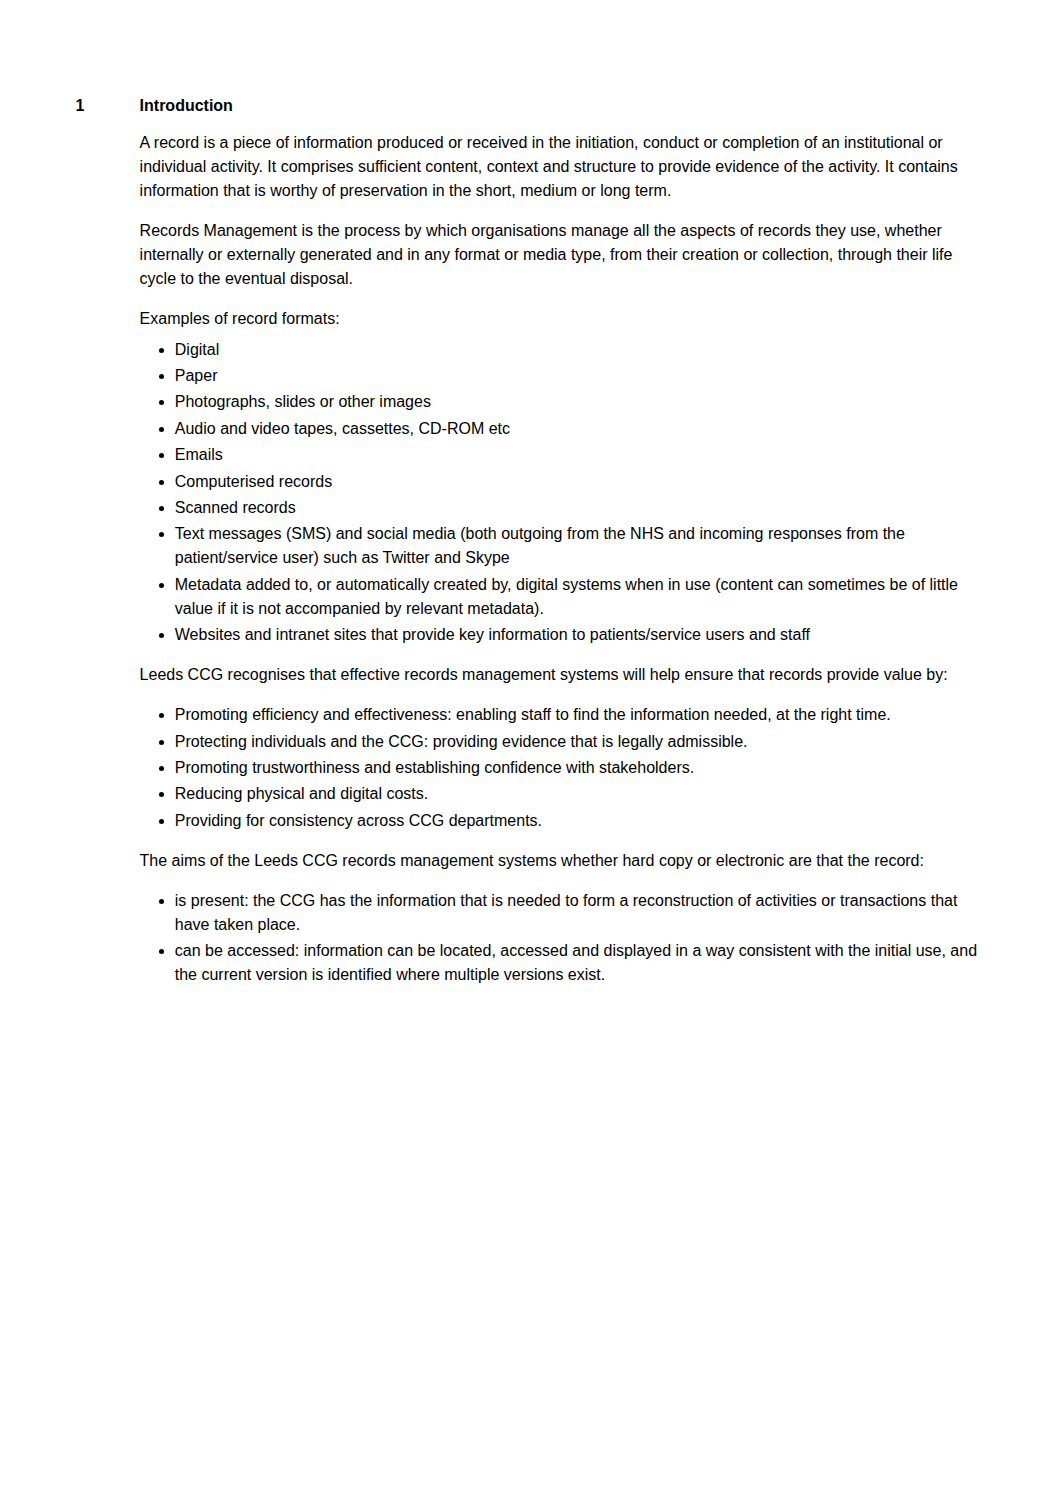1
Introduction
A record is a piece of information produced or received in the initiation, conduct or completion of an institutional or individual activity. It comprises sufficient content, context and structure to provide evidence of the activity. It contains information that is worthy of preservation in the short, medium or long term.
Records Management is the process by which organisations manage all the aspects of records they use, whether internally or externally generated and in any format or media type, from their creation or collection, through their life cycle to the eventual disposal.
Examples of record formats:
Digital
Paper
Photographs, slides or other images
Audio and video tapes, cassettes, CD-ROM etc
Emails
Computerised records
Scanned records
Text messages (SMS) and social media (both outgoing from the NHS and incoming responses from the patient/service user) such as Twitter and Skype
Metadata added to, or automatically created by, digital systems when in use (content can sometimes be of little value if it is not accompanied by relevant metadata).
Websites and intranet sites that provide key information to patients/service users and staff
Leeds CCG recognises that effective records management systems will help ensure that records provide value by:
Promoting efficiency and effectiveness: enabling staff to find the information needed, at the right time.
Protecting individuals and the CCG: providing evidence that is legally admissible.
Promoting trustworthiness and establishing confidence with stakeholders.
Reducing physical and digital costs.
Providing for consistency across CCG departments.
The aims of the Leeds CCG records management systems whether hard copy or electronic are that the record:
is present: the CCG has the information that is needed to form a reconstruction of activities or transactions that have taken place.
can be accessed: information can be located, accessed and displayed in a way consistent with the initial use, and the current version is identified where multiple versions exist.